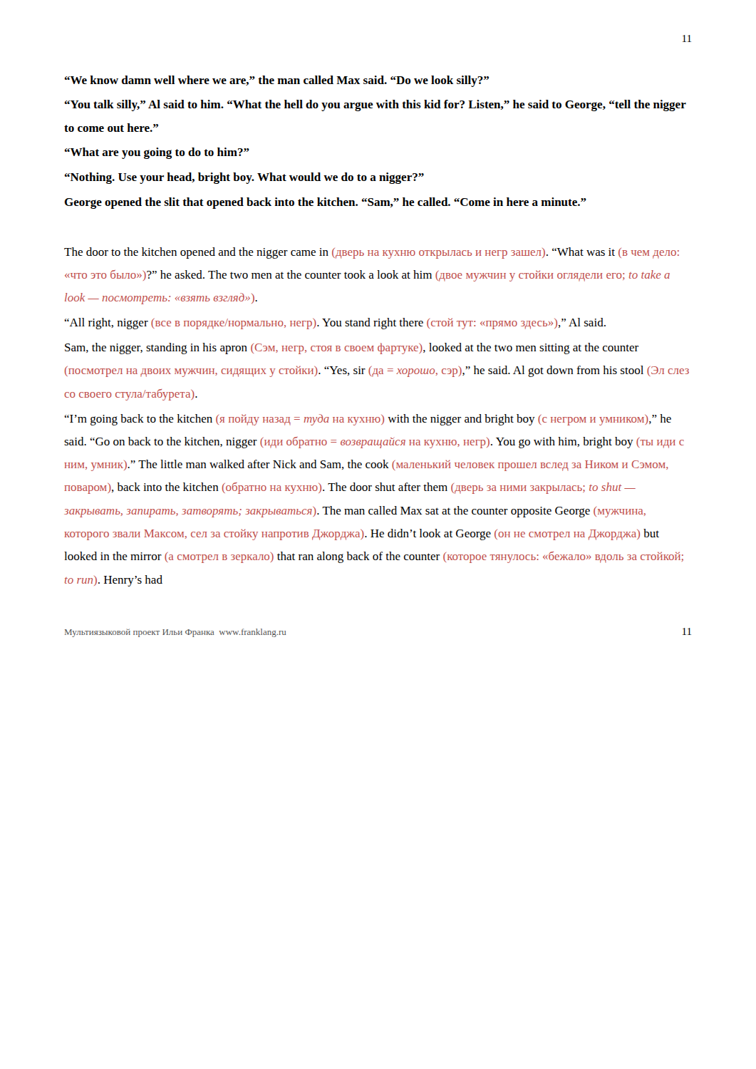11
“We know damn well where we are,” the man called Max said. “Do we look silly?”
“You talk silly,” Al said to him. “What the hell do you argue with this kid for? Listen,” he said to George, “tell the nigger to come out here.”
“What are you going to do to him?”
“Nothing. Use your head, bright boy. What would we do to a nigger?”
George opened the slit that opened back into the kitchen. “Sam,” he called. “Come in here a minute.”
The door to the kitchen opened and the nigger came in (дверь на кухню открылась и негр зашел). “What was it (в чем дело: «что это было»)?” he asked. The two men at the counter took a look at him (двое мужчин у стойки оглядели его; to take a look — посмотреть: «взять взгляд»).
“All right, nigger (все в порядке/нормально, негр). You stand right there (стой тут: «прямо здесь»),” Al said.
Sam, the nigger, standing in his apron (Сэм, негр, стоя в своем фартуке), looked at the two men sitting at the counter (посмотрел на двоих мужчин, сидящих у стойки). “Yes, sir (да = хорошо, сэр),” he said. Al got down from his stool (Эл слез со своего стула/табурета).
“I’m going back to the kitchen (я пойду назад = туда на кухню) with the nigger and bright boy (с негром и умником),” he said. “Go on back to the kitchen, nigger (иди обратно = возвращайся на кухню, негр). You go with him, bright boy (ты иди с ним, умник).” The little man walked after Nick and Sam, the cook (маленький человек прошел вслед за Ником и Сэмом, поваром), back into the kitchen (обратно на кухню). The door shut after them (дверь за ними закрылась; to shut — закрывать, запирать, затворять; закрываться). The man called Max sat at the counter opposite George (мужчина, которого звали Максом, сел за стойку напротив Джорджа). He didn’t look at George (он не смотрел на Джорджа) but looked in the mirror (а смотрел в зеркало) that ran along back of the counter (которое тянулось: «бежало» вдоль за стойкой; to run). Henry’s had
Мультиязыковой проект Ильи Франка www.franklang.ru 11